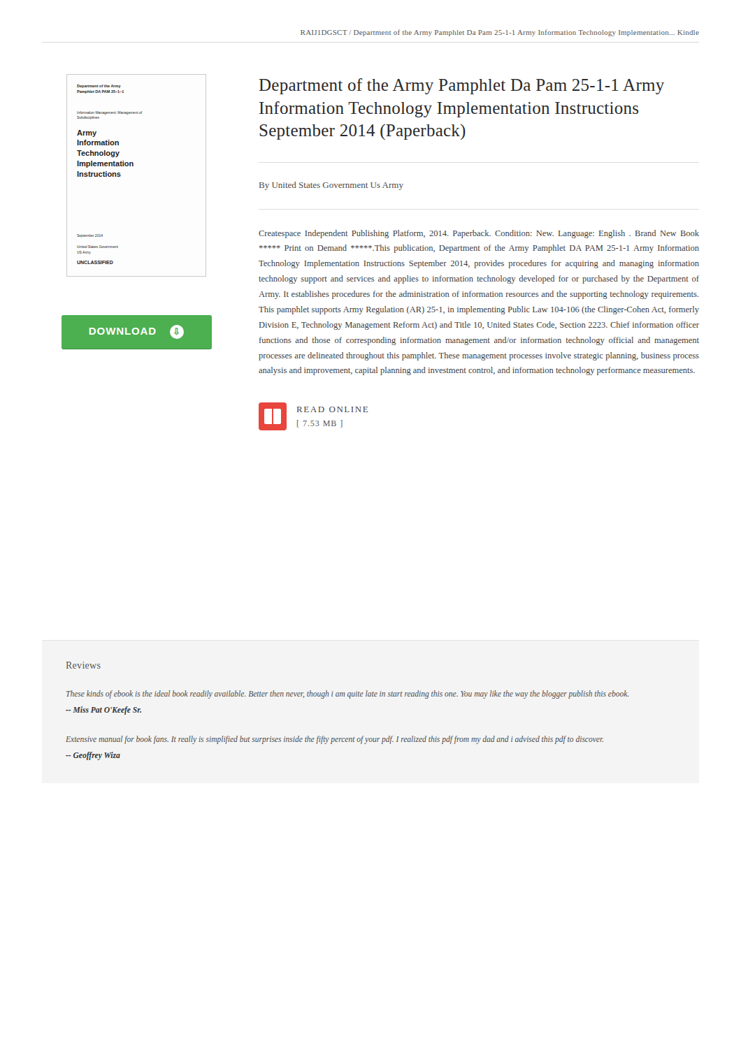RAIJ1DGSCT / Department of the Army Pamphlet Da Pam 25-1-1 Army Information Technology Implementation... Kindle
Department of the Army
Pamphlet DA PAM 25–1–1
Information Management: Management of
Subdisciplines
Army
Information
Technology
Implementation
Instructions
September 2014
United States Government
US Army
UNCLASSIFIED
DOWNLOAD ⇩
Department of the Army Pamphlet Da Pam 25-1-1 Army Information Technology Implementation Instructions September 2014 (Paperback)
By United States Government Us Army
Createspace Independent Publishing Platform, 2014. Paperback. Condition: New. Language: English . Brand New Book ***** Print on Demand *****.This publication, Department of the Army Pamphlet DA PAM 25-1-1 Army Information Technology Implementation Instructions September 2014, provides procedures for acquiring and managing information technology support and services and applies to information technology developed for or purchased by the Department of Army. It establishes procedures for the administration of information resources and the supporting technology requirements. This pamphlet supports Army Regulation (AR) 25-1, in implementing Public Law 104-106 (the Clinger-Cohen Act, formerly Division E, Technology Management Reform Act) and Title 10, United States Code, Section 2223. Chief information officer functions and those of corresponding information management and/or information technology official and management processes are delineated throughout this pamphlet. These management processes involve strategic planning, business process analysis and improvement, capital planning and investment control, and information technology performance measurements.
READ ONLINE
[ 7.53 MB ]
Reviews
These kinds of ebook is the ideal book readily available. Better then never, though i am quite late in start reading this one. You may like the way the blogger publish this ebook.
-- Miss Pat O'Keefe Sr.
Extensive manual for book fans. It really is simplified but surprises inside the fifty percent of your pdf. I realized this pdf from my dad and i advised this pdf to discover.
-- Geoffrey Wiza